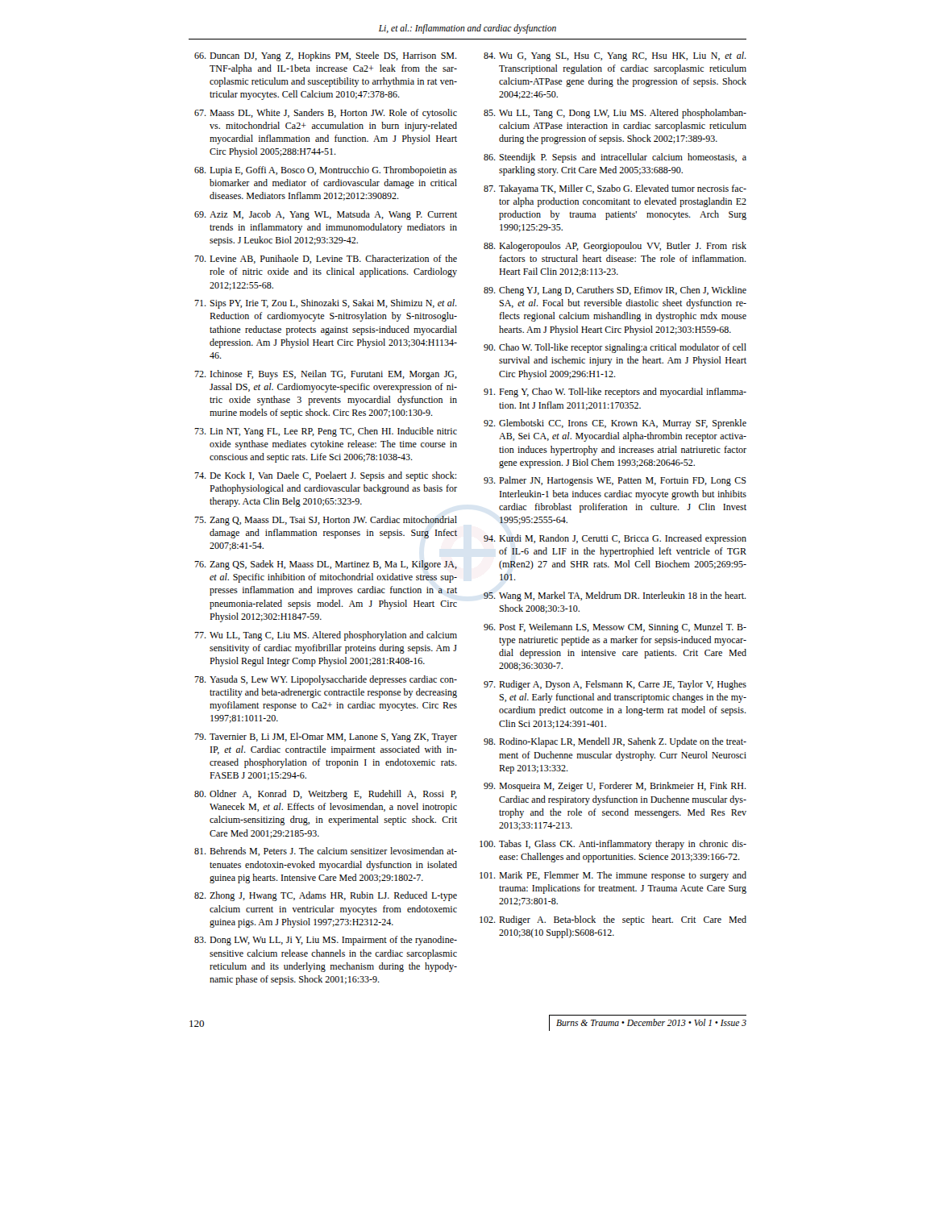Li, et al.: Inflammation and cardiac dysfunction
66 Duncan DJ, Yang Z, Hopkins PM, Steele DS, Harrison SM. TNF-alpha and IL-1beta increase Ca2+ leak from the sarcoplasmic reticulum and susceptibility to arrhythmia in rat ventricular myocytes. Cell Calcium 2010;47:378-86.
67 Maass DL, White J, Sanders B, Horton JW. Role of cytosolic vs. mitochondrial Ca2+ accumulation in burn injury-related myocardial inflammation and function. Am J Physiol Heart Circ Physiol 2005;288:H744-51.
68 Lupia E, Goffi A, Bosco O, Montrucchio G. Thrombopoietin as biomarker and mediator of cardiovascular damage in critical diseases. Mediators Inflamm 2012;2012:390892.
69 Aziz M, Jacob A, Yang WL, Matsuda A, Wang P. Current trends in inflammatory and immunomodulatory mediators in sepsis. J Leukoc Biol 2012;93:329-42.
70 Levine AB, Punihaole D, Levine TB. Characterization of the role of nitric oxide and its clinical applications. Cardiology 2012;122:55-68.
71 Sips PY, Irie T, Zou L, Shinozaki S, Sakai M, Shimizu N, et al. Reduction of cardiomyocyte S-nitrosylation by S-nitrosoglutathione reductase protects against sepsis-induced myocardial depression. Am J Physiol Heart Circ Physiol 2013;304:H1134-46.
72 Ichinose F, Buys ES, Neilan TG, Furutani EM, Morgan JG, Jassal DS, et al. Cardiomyocyte-specific overexpression of nitric oxide synthase 3 prevents myocardial dysfunction in murine models of septic shock. Circ Res 2007;100:130-9.
73 Lin NT, Yang FL, Lee RP, Peng TC, Chen HI. Inducible nitric oxide synthase mediates cytokine release: The time course in conscious and septic rats. Life Sci 2006;78:1038-43.
74 De Kock I, Van Daele C, Poelaert J. Sepsis and septic shock: Pathophysiological and cardiovascular background as basis for therapy. Acta Clin Belg 2010;65:323-9.
75 Zang Q, Maass DL, Tsai SJ, Horton JW. Cardiac mitochondrial damage and inflammation responses in sepsis. Surg Infect 2007;8:41-54.
76 Zang QS, Sadek H, Maass DL, Martinez B, Ma L, Kilgore JA, et al. Specific inhibition of mitochondrial oxidative stress suppresses inflammation and improves cardiac function in a rat pneumonia-related sepsis model. Am J Physiol Heart Circ Physiol 2012;302:H1847-59.
77 Wu LL, Tang C, Liu MS. Altered phosphorylation and calcium sensitivity of cardiac myofibrillar proteins during sepsis. Am J Physiol Regul Integr Comp Physiol 2001;281:R408-16.
78 Yasuda S, Lew WY. Lipopolysaccharide depresses cardiac contractility and beta-adrenergic contractile response by decreasing myofilament response to Ca2+ in cardiac myocytes. Circ Res 1997;81:1011-20.
79 Tavernier B, Li JM, El-Omar MM, Lanone S, Yang ZK, Trayer IP, et al. Cardiac contractile impairment associated with increased phosphorylation of troponin I in endotoxemic rats. FASEB J 2001;15:294-6.
80 Oldner A, Konrad D, Weitzberg E, Rudehill A, Rossi P, Wanecek M, et al. Effects of levosimendan, a novel inotropic calcium-sensitizing drug, in experimental septic shock. Crit Care Med 2001;29:2185-93.
81 Behrends M, Peters J. The calcium sensitizer levosimendan attenuates endotoxin-evoked myocardial dysfunction in isolated guinea pig hearts. Intensive Care Med 2003;29:1802-7.
82 Zhong J, Hwang TC, Adams HR, Rubin LJ. Reduced L-type calcium current in ventricular myocytes from endotoxemic guinea pigs. Am J Physiol 1997;273:H2312-24.
83 Dong LW, Wu LL, Ji Y, Liu MS. Impairment of the ryanodine-sensitive calcium release channels in the cardiac sarcoplasmic reticulum and its underlying mechanism during the hypodynamic phase of sepsis. Shock 2001;16:33-9.
84 Wu G, Yang SL, Hsu C, Yang RC, Hsu HK, Liu N, et al. Transcriptional regulation of cardiac sarcoplasmic reticulum calcium-ATPase gene during the progression of sepsis. Shock 2004;22:46-50.
85 Wu LL, Tang C, Dong LW, Liu MS. Altered phospholamban-calcium ATPase interaction in cardiac sarcoplasmic reticulum during the progression of sepsis. Shock 2002;17:389-93.
86 Steendijk P. Sepsis and intracellular calcium homeostasis, a sparkling story. Crit Care Med 2005;33:688-90.
87 Takayama TK, Miller C, Szabo G. Elevated tumor necrosis factor alpha production concomitant to elevated prostaglandin E2 production by trauma patients' monocytes. Arch Surg 1990;125:29-35.
88 Kalogeropoulos AP, Georgiopoulou VV, Butler J. From risk factors to structural heart disease: The role of inflammation. Heart Fail Clin 2012;8:113-23.
89 Cheng YJ, Lang D, Caruthers SD, Efimov IR, Chen J, Wickline SA, et al. Focal but reversible diastolic sheet dysfunction reflects regional calcium mishandling in dystrophic mdx mouse hearts. Am J Physiol Heart Circ Physiol 2012;303:H559-68.
90 Chao W. Toll-like receptor signaling:a critical modulator of cell survival and ischemic injury in the heart. Am J Physiol Heart Circ Physiol 2009;296:H1-12.
91 Feng Y, Chao W. Toll-like receptors and myocardial inflammation. Int J Inflam 2011;2011:170352.
92 Glembotski CC, Irons CE, Krown KA, Murray SF, Sprenkle AB, Sei CA, et al. Myocardial alpha-thrombin receptor activation induces hypertrophy and increases atrial natriuretic factor gene expression. J Biol Chem 1993;268:20646-52.
93 Palmer JN, Hartogensis WE, Patten M, Fortuin FD, Long CS Interleukin-1 beta induces cardiac myocyte growth but inhibits cardiac fibroblast proliferation in culture. J Clin Invest 1995;95:2555-64.
94 Kurdi M, Randon J, Cerutti C, Bricca G. Increased expression of IL-6 and LIF in the hypertrophied left ventricle of TGR (mRen2) 27 and SHR rats. Mol Cell Biochem 2005;269:95-101.
95 Wang M, Markel TA, Meldrum DR. Interleukin 18 in the heart. Shock 2008;30:3-10.
96 Post F, Weilemann LS, Messow CM, Sinning C, Munzel T. B-type natriuretic peptide as a marker for sepsis-induced myocardial depression in intensive care patients. Crit Care Med 2008;36:3030-7.
97 Rudiger A, Dyson A, Felsmann K, Carre JE, Taylor V, Hughes S, et al. Early functional and transcriptomic changes in the myocardium predict outcome in a long-term rat model of sepsis. Clin Sci 2013;124:391-401.
98 Rodino-Klapac LR, Mendell JR, Sahenk Z. Update on the treatment of Duchenne muscular dystrophy. Curr Neurol Neurosci Rep 2013;13:332.
99 Mosqueira M, Zeiger U, Forderer M, Brinkmeier H, Fink RH. Cardiac and respiratory dysfunction in Duchenne muscular dystrophy and the role of second messengers. Med Res Rev 2013;33:1174-213.
100 Tabas I, Glass CK. Anti-inflammatory therapy in chronic disease: Challenges and opportunities. Science 2013;339:166-72.
101 Marik PE, Flemmer M. The immune response to surgery and trauma: Implications for treatment. J Trauma Acute Care Surg 2012;73:801-8.
102 Rudiger A. Beta-block the septic heart. Crit Care Med 2010;38(10 Suppl):S608-612.
120
Burns & Trauma • December 2013 • Vol 1 • Issue 3